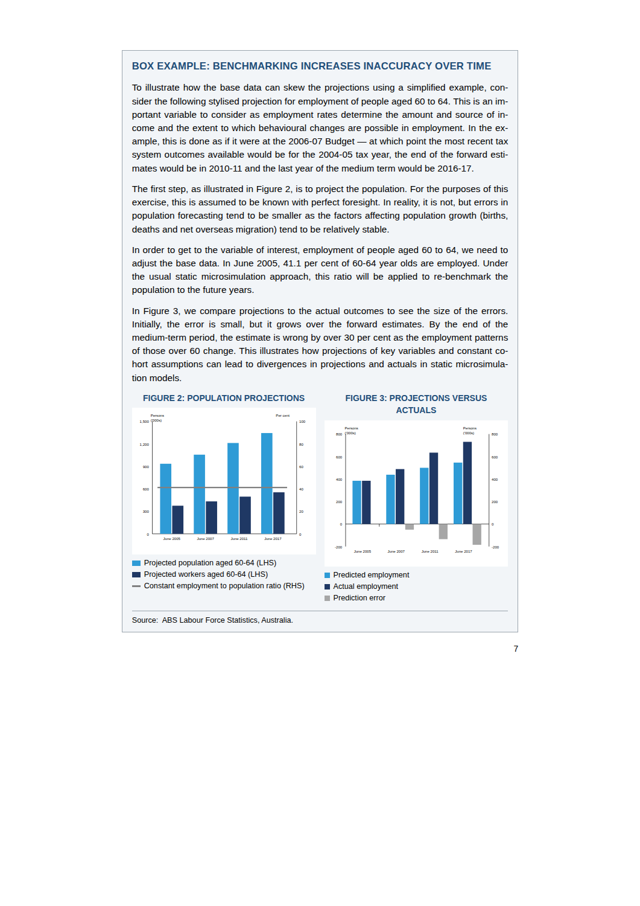BOX EXAMPLE: BENCHMARKING INCREASES INACCURACY OVER TIME
To illustrate how the base data can skew the projections using a simplified example, consider the following stylised projection for employment of people aged 60 to 64. This is an important variable to consider as employment rates determine the amount and source of income and the extent to which behavioural changes are possible in employment. In the example, this is done as if it were at the 2006-07 Budget — at which point the most recent tax system outcomes available would be for the 2004-05 tax year, the end of the forward estimates would be in 2010-11 and the last year of the medium term would be 2016-17.
The first step, as illustrated in Figure 2, is to project the population. For the purposes of this exercise, this is assumed to be known with perfect foresight. In reality, it is not, but errors in population forecasting tend to be smaller as the factors affecting population growth (births, deaths and net overseas migration) tend to be relatively stable.
In order to get to the variable of interest, employment of people aged 60 to 64, we need to adjust the base data. In June 2005, 41.1 per cent of 60-64 year olds are employed. Under the usual static microsimulation approach, this ratio will be applied to re-benchmark the population to the future years.
In Figure 3, we compare projections to the actual outcomes to see the size of the errors. Initially, the error is small, but it grows over the forward estimates. By the end of the medium-term period, the estimate is wrong by over 30 per cent as the employment patterns of those over 60 change. This illustrates how projections of key variables and constant cohort assumptions can lead to divergences in projections and actuals in static microsimulation models.
FIGURE 2: POPULATION PROJECTIONS
Persons ('000s) Per cent 1,500 1,200 900 600 300 0 100 80 60 40 20 0 June 2005 June 2007 June 2011 June 2017
Projected population aged 60-64 (LHS)
Projected workers aged 60-64 (LHS)
Constant employment to population ratio (RHS)
FIGURE 3: PROJECTIONS VERSUS ACTUALS
Persons ('000s) Persons ('000s) 800 600 400 200 0 -200 800 600 400 200 0 -200 June 2005 June 2007 June 2011 June 2017
Predicted employment
Actual employment
Prediction error
Source: ABS Labour Force Statistics, Australia.
7